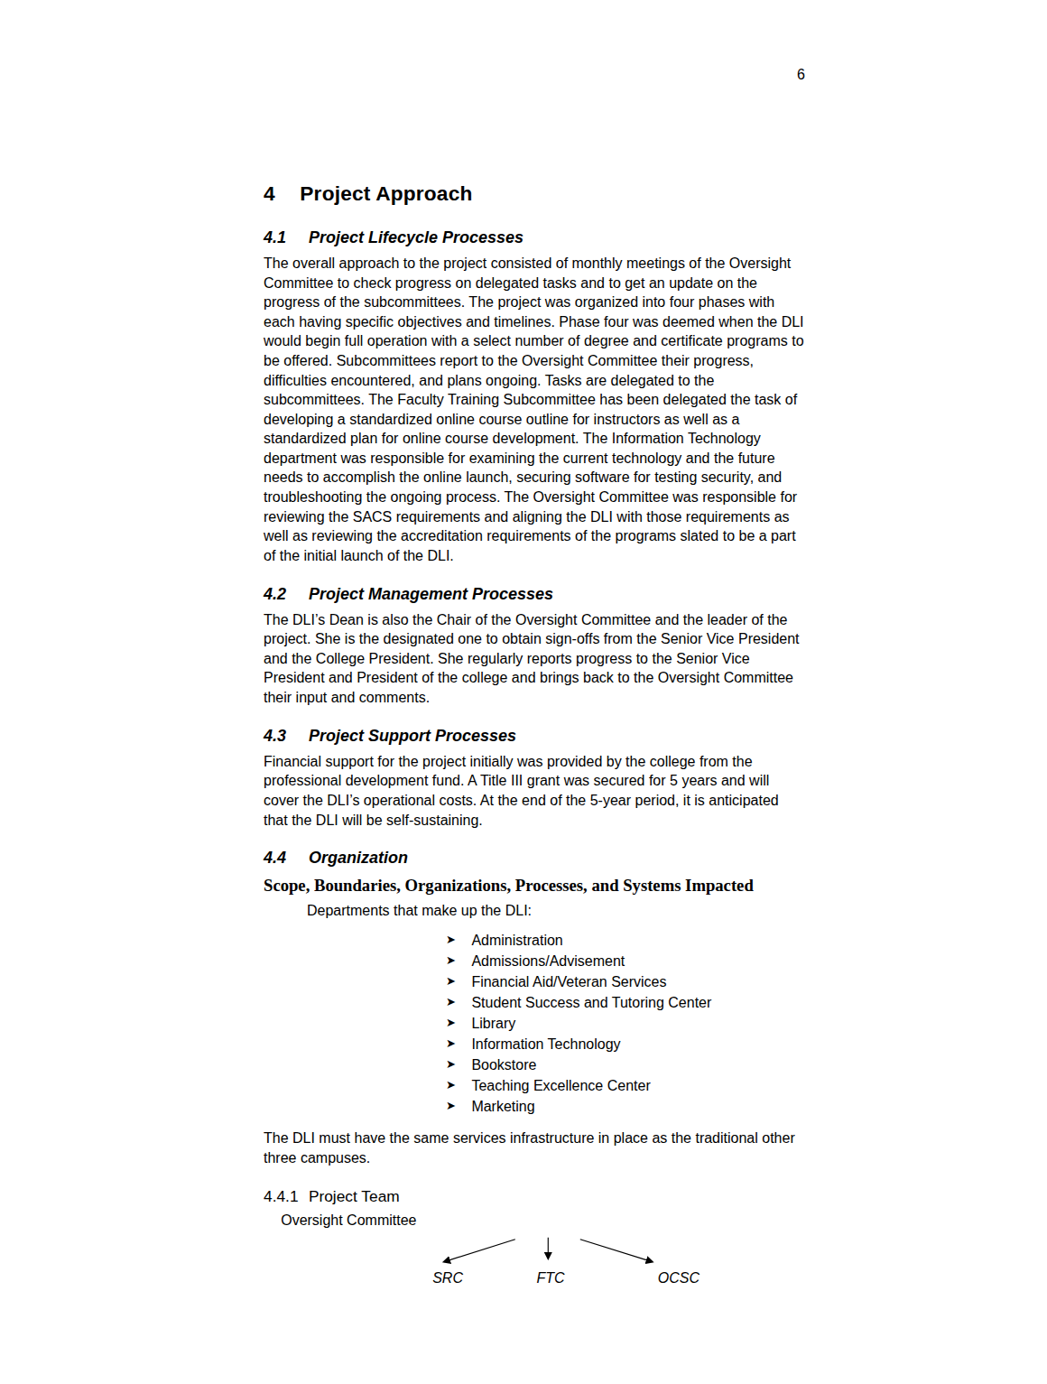6
4 Project Approach
4.1 Project Lifecycle Processes
The overall approach to the project consisted of monthly meetings of the Oversight Committee to check progress on delegated tasks and to get an update on the progress of the subcommittees. The project was organized into four phases with each having specific objectives and timelines. Phase four was deemed when the DLI would begin full operation with a select number of degree and certificate programs to be offered. Subcommittees report to the Oversight Committee their progress, difficulties encountered, and plans ongoing. Tasks are delegated to the subcommittees. The Faculty Training Subcommittee has been delegated the task of developing a standardized online course outline for instructors as well as a standardized plan for online course development. The Information Technology department was responsible for examining the current technology and the future needs to accomplish the online launch, securing software for testing security, and troubleshooting the ongoing process. The Oversight Committee was responsible for reviewing the SACS requirements and aligning the DLI with those requirements as well as reviewing the accreditation requirements of the programs slated to be a part of the initial launch of the DLI.
4.2 Project Management Processes
The DLI’s Dean is also the Chair of the Oversight Committee and the leader of the project. She is the designated one to obtain sign-offs from the Senior Vice President and the College President. She regularly reports progress to the Senior Vice President and President of the college and brings back to the Oversight Committee their input and comments.
4.3 Project Support Processes
Financial support for the project initially was provided by the college from the professional development fund. A Title III grant was secured for 5 years and will cover the DLI’s operational costs. At the end of the 5-year period, it is anticipated that the DLI will be self-sustaining.
4.4 Organization
Scope, Boundaries, Organizations, Processes, and Systems Impacted
Departments that make up the DLI:
Administration
Admissions/Advisement
Financial Aid/Veteran Services
Student Success and Tutoring Center
Library
Information Technology
Bookstore
Teaching Excellence Center
Marketing
The DLI must have the same services infrastructure in place as the traditional other three campuses.
4.4.1 Project Team
Oversight Committee
SRC FTC OCSC